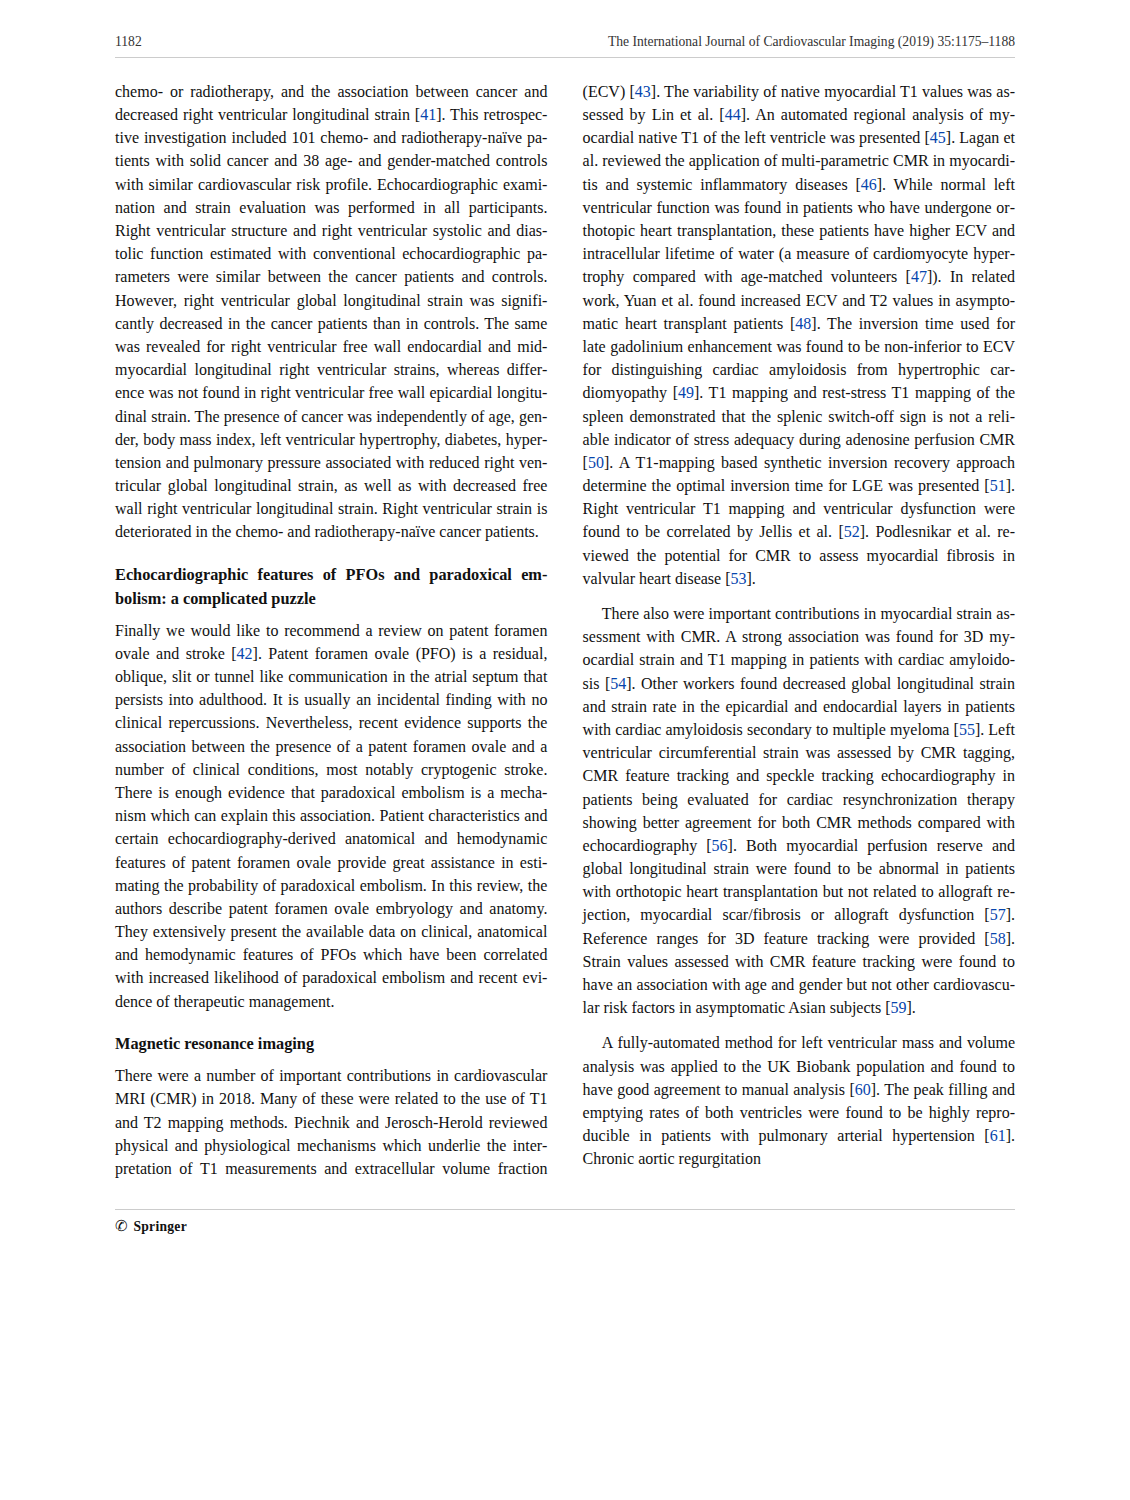1182 The International Journal of Cardiovascular Imaging (2019) 35:1175–1188
chemo- or radiotherapy, and the association between cancer and decreased right ventricular longitudinal strain [41]. This retrospective investigation included 101 chemo- and radiotherapy-naïve patients with solid cancer and 38 age- and gender-matched controls with similar cardiovascular risk profile. Echocardiographic examination and strain evaluation was performed in all participants. Right ventricular structure and right ventricular systolic and diastolic function estimated with conventional echocardiographic parameters were similar between the cancer patients and controls. However, right ventricular global longitudinal strain was significantly decreased in the cancer patients than in controls. The same was revealed for right ventricular free wall endocardial and mid-myocardial longitudinal right ventricular strains, whereas difference was not found in right ventricular free wall epicardial longitudinal strain. The presence of cancer was independently of age, gender, body mass index, left ventricular hypertrophy, diabetes, hypertension and pulmonary pressure associated with reduced right ventricular global longitudinal strain, as well as with decreased free wall right ventricular longitudinal strain. Right ventricular strain is deteriorated in the chemo- and radiotherapy-naïve cancer patients.
Echocardiographic features of PFOs and paradoxical embolism: a complicated puzzle
Finally we would like to recommend a review on patent foramen ovale and stroke [42]. Patent foramen ovale (PFO) is a residual, oblique, slit or tunnel like communication in the atrial septum that persists into adulthood. It is usually an incidental finding with no clinical repercussions. Nevertheless, recent evidence supports the association between the presence of a patent foramen ovale and a number of clinical conditions, most notably cryptogenic stroke. There is enough evidence that paradoxical embolism is a mechanism which can explain this association. Patient characteristics and certain echocardiography-derived anatomical and hemodynamic features of patent foramen ovale provide great assistance in estimating the probability of paradoxical embolism. In this review, the authors describe patent foramen ovale embryology and anatomy. They extensively present the available data on clinical, anatomical and hemodynamic features of PFOs which have been correlated with increased likelihood of paradoxical embolism and recent evidence of therapeutic management.
Magnetic resonance imaging
There were a number of important contributions in cardiovascular MRI (CMR) in 2018. Many of these were related to the use of T1 and T2 mapping methods. Piechnik and Jerosch-Herold reviewed physical and physiological mechanisms which underlie the interpretation of T1 measurements and extracellular volume fraction (ECV) [43]. The variability of native myocardial T1 values was assessed by Lin et al. [44]. An automated regional analysis of myocardial native T1 of the left ventricle was presented [45]. Lagan et al. reviewed the application of multi-parametric CMR in myocarditis and systemic inflammatory diseases [46]. While normal left ventricular function was found in patients who have undergone orthotopic heart transplantation, these patients have higher ECV and intracellular lifetime of water (a measure of cardiomyocyte hypertrophy compared with age-matched volunteers [47]). In related work, Yuan et al. found increased ECV and T2 values in asymptomatic heart transplant patients [48]. The inversion time used for late gadolinium enhancement was found to be non-inferior to ECV for distinguishing cardiac amyloidosis from hypertrophic cardiomyopathy [49]. T1 mapping and rest-stress T1 mapping of the spleen demonstrated that the splenic switch-off sign is not a reliable indicator of stress adequacy during adenosine perfusion CMR [50]. A T1-mapping based synthetic inversion recovery approach determine the optimal inversion time for LGE was presented [51]. Right ventricular T1 mapping and ventricular dysfunction were found to be correlated by Jellis et al. [52]. Podlesnikar et al. reviewed the potential for CMR to assess myocardial fibrosis in valvular heart disease [53].
There also were important contributions in myocardial strain assessment with CMR. A strong association was found for 3D myocardial strain and T1 mapping in patients with cardiac amyloidosis [54]. Other workers found decreased global longitudinal strain and strain rate in the epicardial and endocardial layers in patients with cardiac amyloidosis secondary to multiple myeloma [55]. Left ventricular circumferential strain was assessed by CMR tagging, CMR feature tracking and speckle tracking echocardiography in patients being evaluated for cardiac resynchronization therapy showing better agreement for both CMR methods compared with echocardiography [56]. Both myocardial perfusion reserve and global longitudinal strain were found to be abnormal in patients with orthotopic heart transplantation but not related to allograft rejection, myocardial scar/fibrosis or allograft dysfunction [57]. Reference ranges for 3D feature tracking were provided [58]. Strain values assessed with CMR feature tracking were found to have an association with age and gender but not other cardiovascular risk factors in asymptomatic Asian subjects [59].
A fully-automated method for left ventricular mass and volume analysis was applied to the UK Biobank population and found to have good agreement to manual analysis [60]. The peak filling and emptying rates of both ventricles were found to be highly reproducible in patients with pulmonary arterial hypertension [61]. Chronic aortic regurgitation
✆ Springer